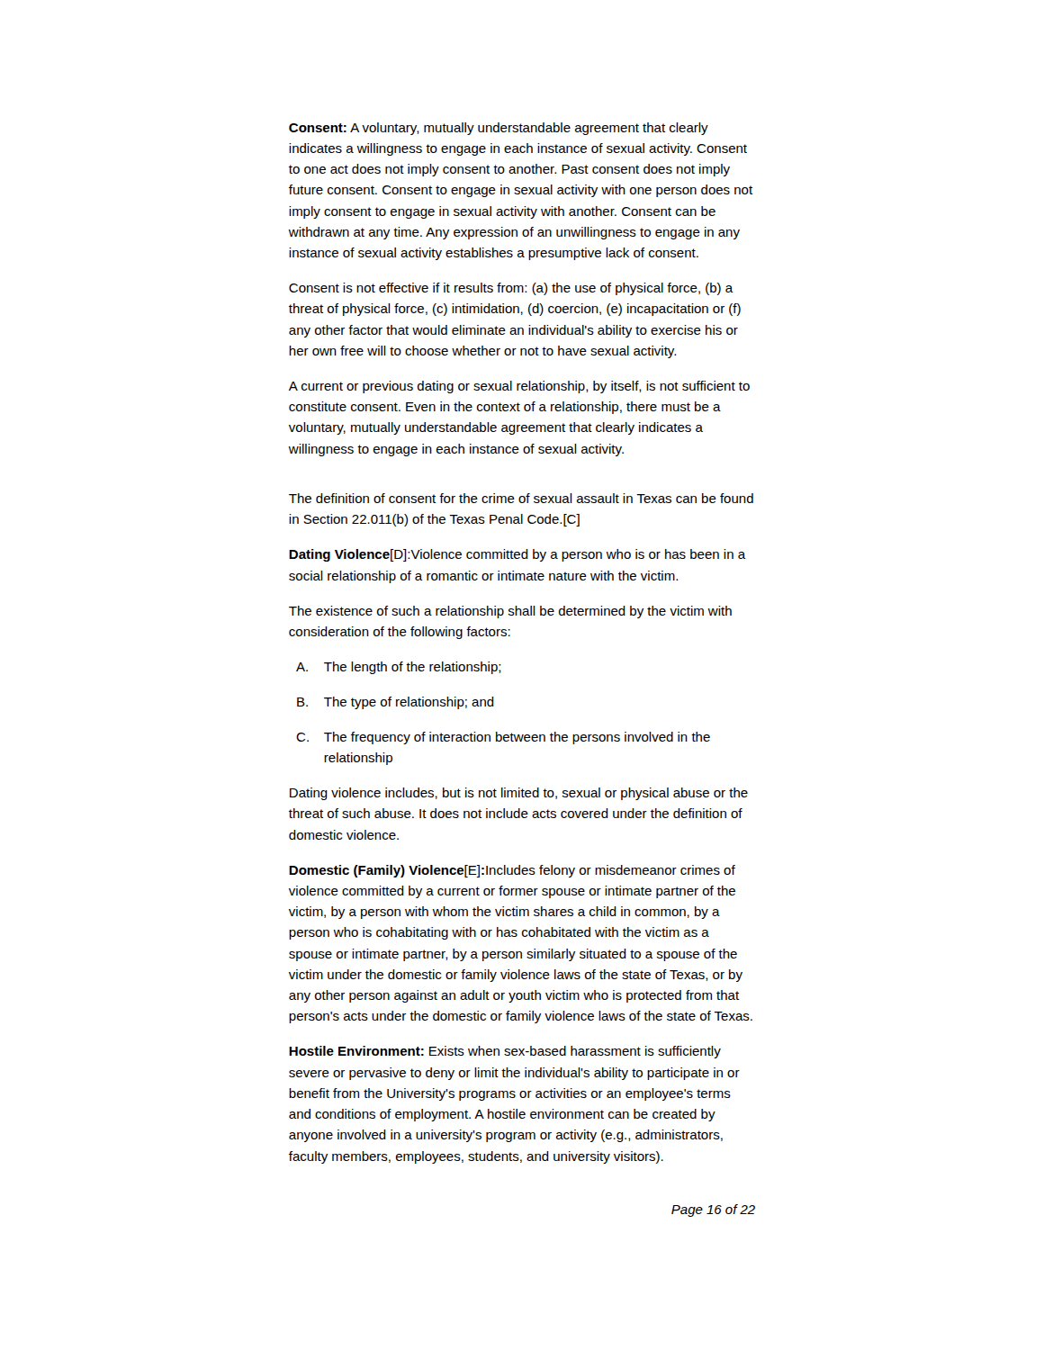Consent: A voluntary, mutually understandable agreement that clearly indicates a willingness to engage in each instance of sexual activity. Consent to one act does not imply consent to another. Past consent does not imply future consent. Consent to engage in sexual activity with one person does not imply consent to engage in sexual activity with another. Consent can be withdrawn at any time. Any expression of an unwillingness to engage in any instance of sexual activity establishes a presumptive lack of consent.
Consent is not effective if it results from: (a) the use of physical force, (b) a threat of physical force, (c) intimidation, (d) coercion, (e) incapacitation or (f) any other factor that would eliminate an individual's ability to exercise his or her own free will to choose whether or not to have sexual activity.
A current or previous dating or sexual relationship, by itself, is not sufficient to constitute consent. Even in the context of a relationship, there must be a voluntary, mutually understandable agreement that clearly indicates a willingness to engage in each instance of sexual activity.
The definition of consent for the crime of sexual assault in Texas can be found in Section 22.011(b) of the Texas Penal Code.[C]
Dating Violence[D]:Violence committed by a person who is or has been in a social relationship of a romantic or intimate nature with the victim.
The existence of such a relationship shall be determined by the victim with consideration of the following factors:
A. The length of the relationship;
B. The type of relationship; and
C. The frequency of interaction between the persons involved in the relationship
Dating violence includes, but is not limited to, sexual or physical abuse or the threat of such abuse. It does not include acts covered under the definition of domestic violence.
Domestic (Family) Violence[E]: Includes felony or misdemeanor crimes of violence committed by a current or former spouse or intimate partner of the victim, by a person with whom the victim shares a child in common, by a person who is cohabitating with or has cohabitated with the victim as a spouse or intimate partner, by a person similarly situated to a spouse of the victim under the domestic or family violence laws of the state of Texas, or by any other person against an adult or youth victim who is protected from that person's acts under the domestic or family violence laws of the state of Texas.
Hostile Environment: Exists when sex-based harassment is sufficiently severe or pervasive to deny or limit the individual's ability to participate in or benefit from the University's programs or activities or an employee's terms and conditions of employment. A hostile environment can be created by anyone involved in a university's program or activity (e.g., administrators, faculty members, employees, students, and university visitors).
Page 16 of 22